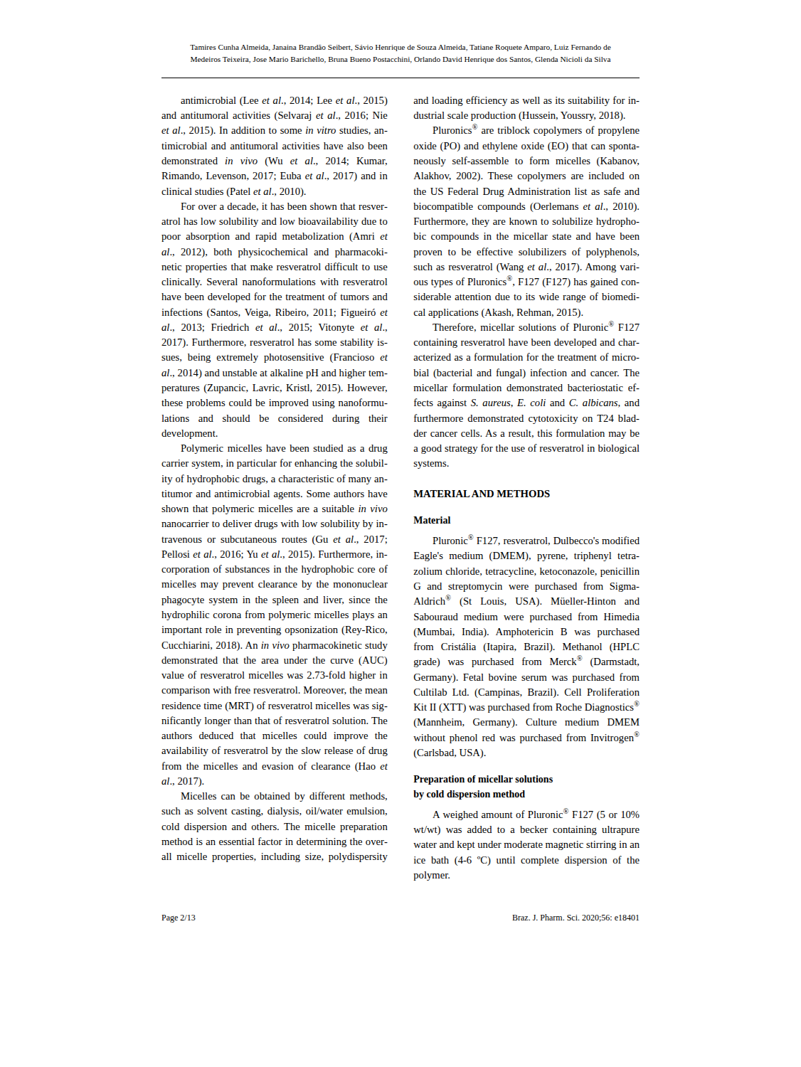Tamires Cunha Almeida, Janaina Brandão Seibert, Sávio Henrique de Souza Almeida, Tatiane Roquete Amparo, Luiz Fernando de Medeiros Teixeira, Jose Mario Barichello, Bruna Bueno Postacchini, Orlando David Henrique dos Santos, Glenda Nicioli da Silva
antimicrobial (Lee et al., 2014; Lee et al., 2015) and antitumoral activities (Selvaraj et al., 2016; Nie et al., 2015). In addition to some in vitro studies, antimicrobial and antitumoral activities have also been demonstrated in vivo (Wu et al., 2014; Kumar, Rimando, Levenson, 2017; Euba et al., 2017) and in clinical studies (Patel et al., 2010).
For over a decade, it has been shown that resveratrol has low solubility and low bioavailability due to poor absorption and rapid metabolization (Amri et al., 2012), both physicochemical and pharmacokinetic properties that make resveratrol difficult to use clinically. Several nanoformulations with resveratrol have been developed for the treatment of tumors and infections (Santos, Veiga, Ribeiro, 2011; Figueiró et al., 2013; Friedrich et al., 2015; Vitonyte et al., 2017). Furthermore, resveratrol has some stability issues, being extremely photosensitive (Francioso et al., 2014) and unstable at alkaline pH and higher temperatures (Zupancic, Lavric, Kristl, 2015). However, these problems could be improved using nanoformulations and should be considered during their development.
Polymeric micelles have been studied as a drug carrier system, in particular for enhancing the solubility of hydrophobic drugs, a characteristic of many antitumor and antimicrobial agents. Some authors have shown that polymeric micelles are a suitable in vivo nanocarrier to deliver drugs with low solubility by intravenous or subcutaneous routes (Gu et al., 2017; Pellosi et al., 2016; Yu et al., 2015). Furthermore, incorporation of substances in the hydrophobic core of micelles may prevent clearance by the mononuclear phagocyte system in the spleen and liver, since the hydrophilic corona from polymeric micelles plays an important role in preventing opsonization (Rey-Rico, Cucchiarini, 2018). An in vivo pharmacokinetic study demonstrated that the area under the curve (AUC) value of resveratrol micelles was 2.73-fold higher in comparison with free resveratrol. Moreover, the mean residence time (MRT) of resveratrol micelles was significantly longer than that of resveratrol solution. The authors deduced that micelles could improve the availability of resveratrol by the slow release of drug from the micelles and evasion of clearance (Hao et al., 2017).
Micelles can be obtained by different methods, such as solvent casting, dialysis, oil/water emulsion, cold dispersion and others. The micelle preparation method is an essential factor in determining the overall micelle properties, including size, polydispersity and loading efficiency as well as its suitability for industrial scale production (Hussein, Youssry, 2018).
Pluronics® are triblock copolymers of propylene oxide (PO) and ethylene oxide (EO) that can spontaneously self-assemble to form micelles (Kabanov, Alakhov, 2002). These copolymers are included on the US Federal Drug Administration list as safe and biocompatible compounds (Oerlemans et al., 2010). Furthermore, they are known to solubilize hydrophobic compounds in the micellar state and have been proven to be effective solubilizers of polyphenols, such as resveratrol (Wang et al., 2017). Among various types of Pluronics®, F127 (F127) has gained considerable attention due to its wide range of biomedical applications (Akash, Rehman, 2015).
Therefore, micellar solutions of Pluronic® F127 containing resveratrol have been developed and characterized as a formulation for the treatment of microbial (bacterial and fungal) infection and cancer. The micellar formulation demonstrated bacteriostatic effects against S. aureus, E. coli and C. albicans, and furthermore demonstrated cytotoxicity on T24 bladder cancer cells. As a result, this formulation may be a good strategy for the use of resveratrol in biological systems.
MATERIAL AND METHODS
Material
Pluronic® F127, resveratrol, Dulbecco's modified Eagle's medium (DMEM), pyrene, triphenyl tetrazolium chloride, tetracycline, ketoconazole, penicillin G and streptomycin were purchased from Sigma-Aldrich® (St Louis, USA). Müeller-Hinton and Sabouraud medium were purchased from Himedia (Mumbai, India). Amphotericin B was purchased from Cristália (Itapira, Brazil). Methanol (HPLC grade) was purchased from Merck® (Darmstadt, Germany). Fetal bovine serum was purchased from Cultilab Ltd. (Campinas, Brazil). Cell Proliferation Kit II (XTT) was purchased from Roche Diagnostics® (Mannheim, Germany). Culture medium DMEM without phenol red was purchased from Invitrogen® (Carlsbad, USA).
Preparation of micellar solutions
by cold dispersion method
A weighed amount of Pluronic® F127 (5 or 10% wt/wt) was added to a becker containing ultrapure water and kept under moderate magnetic stirring in an ice bath (4-6 ºC) until complete dispersion of the polymer.
Page 2/13
Braz. J. Pharm. Sci. 2020;56: e18401